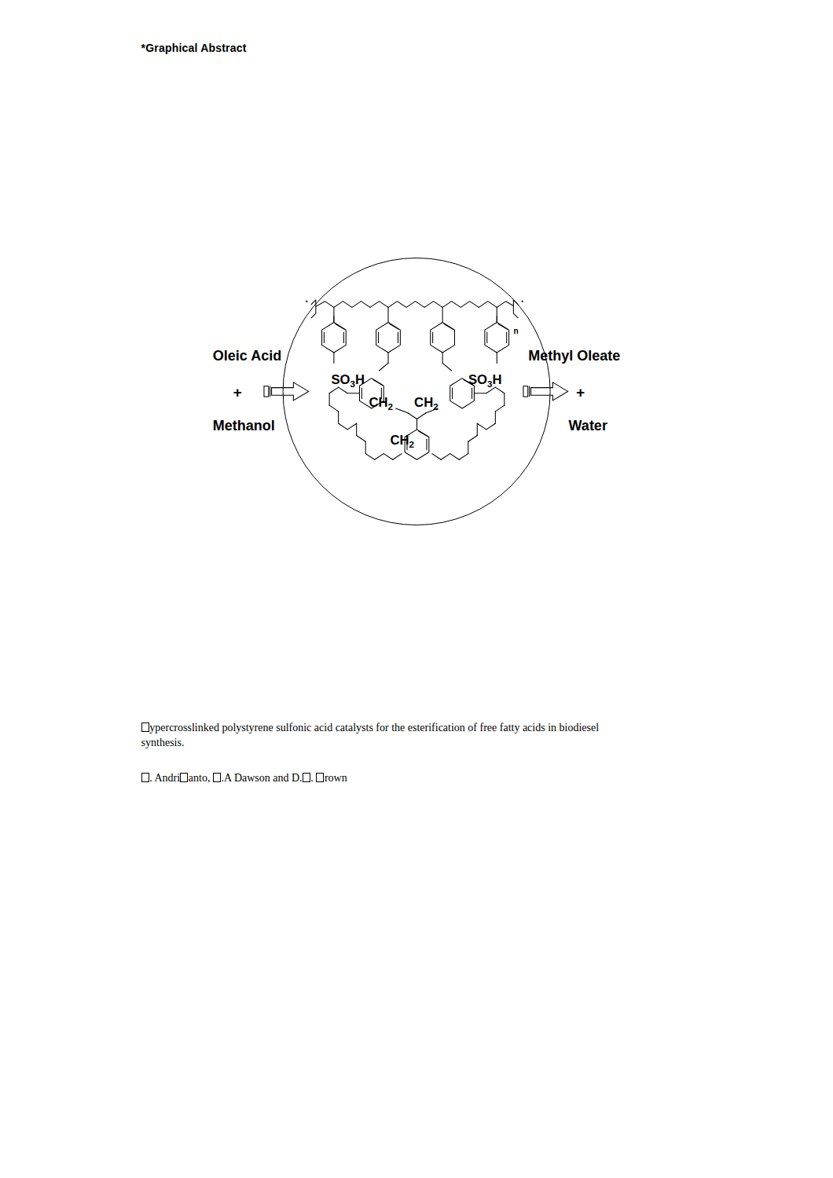*Graphical Abstract
* *
n
SO3H
SO3H
CH2
CH2
CH2
Oleic Acid
+
Methanol
Methyl Oleate
+
Water
ypercrosslinked polystyrene sulfonic acid catalysts for the esterification of free fatty acids in biodiesel synthesis.
. Andri anto, .A Dawson and D. . rown